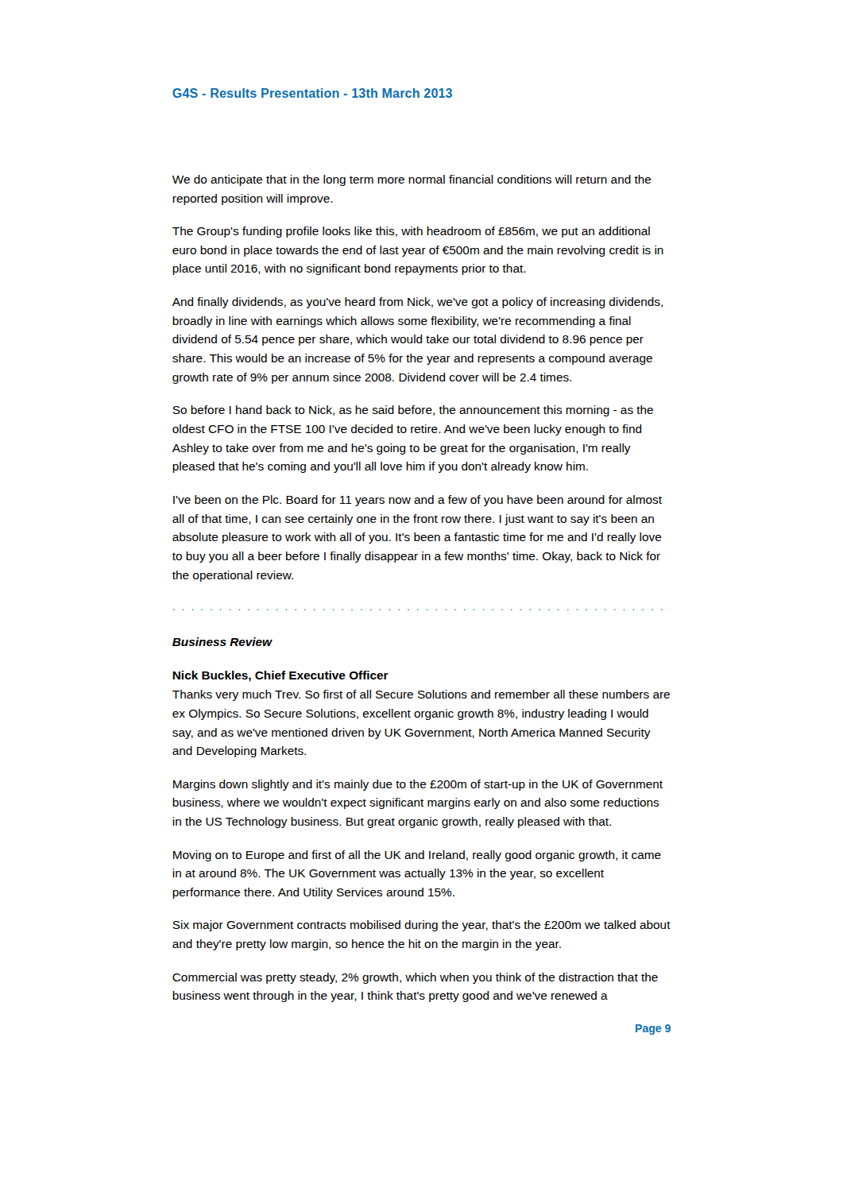G4S - Results Presentation - 13th March 2013
We do anticipate that in the long term more normal financial conditions will return and the reported position will improve.
The Group's funding profile looks like this, with headroom of £856m, we put an additional euro bond in place towards the end of last year of €500m and the main revolving credit is in place until 2016, with no significant bond repayments prior to that.
And finally dividends, as you've heard from Nick, we've got a policy of increasing dividends, broadly in line with earnings which allows some flexibility, we're recommending a final dividend of 5.54 pence per share, which would take our total dividend to 8.96 pence per share. This would be an increase of 5% for the year and represents a compound average growth rate of 9% per annum since 2008. Dividend cover will be 2.4 times.
So before I hand back to Nick, as he said before, the announcement this morning - as the oldest CFO in the FTSE 100 I've decided to retire. And we've been lucky enough to find Ashley to take over from me and he's going to be great for the organisation, I'm really pleased that he's coming and you'll all love him if you don't already know him.
I've been on the Plc. Board for 11 years now and a few of you have been around for almost all of that time, I can see certainly one in the front row there. I just want to say it's been an absolute pleasure to work with all of you. It's been a fantastic time for me and I'd really love to buy you all a beer before I finally disappear in a few months' time. Okay, back to Nick for the operational review.
. . . . . . . . . . . . . . . . . . . . . . . . . . . . . . . . . . . . . . . . . . . . . . . . . . . . . . . . . . . . . . . . . . . .
Business Review
Nick Buckles, Chief Executive Officer
Thanks very much Trev. So first of all Secure Solutions and remember all these numbers are ex Olympics. So Secure Solutions, excellent organic growth 8%, industry leading I would say, and as we've mentioned driven by UK Government, North America Manned Security and Developing Markets.
Margins down slightly and it's mainly due to the £200m of start-up in the UK of Government business, where we wouldn't expect significant margins early on and also some reductions in the US Technology business. But great organic growth, really pleased with that.
Moving on to Europe and first of all the UK and Ireland, really good organic growth, it came in at around 8%. The UK Government was actually 13% in the year, so excellent performance there. And Utility Services around 15%.
Six major Government contracts mobilised during the year, that's the £200m we talked about and they're pretty low margin, so hence the hit on the margin in the year.
Commercial was pretty steady, 2% growth, which when you think of the distraction that the business went through in the year, I think that's pretty good and we've renewed a
Page 9